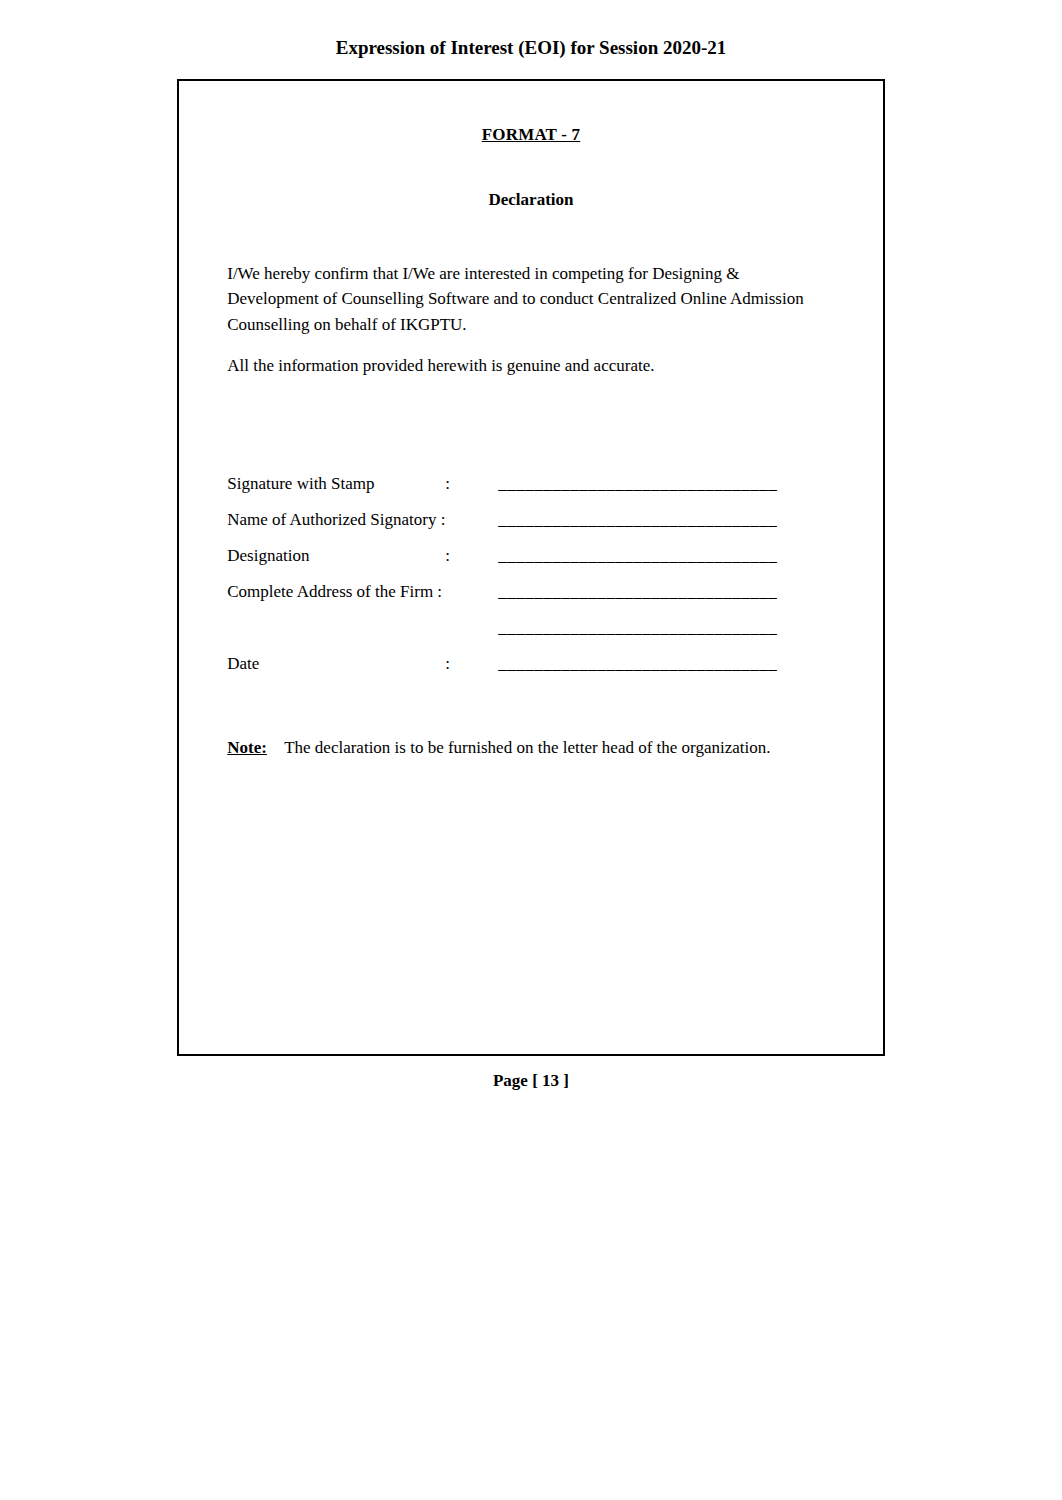Expression of Interest (EOI) for Session 2020-21
FORMAT - 7
Declaration
I/We hereby confirm that I/We are interested in competing for Designing & Development of Counselling Software and to conduct Centralized Online Admission Counselling on behalf of IKGPTU.
All the information provided herewith is genuine and accurate.
| Signature with Stamp | : | _______________________________ |
| Name of Authorized Signatory : | | _______________________________ |
| Designation | : | _______________________________ |
| Complete Address of the Firm : | | _______________________________ |
| | | _______________________________ |
| Date | : | _______________________________ |
Note: The declaration is to be furnished on the letter head of the organization.
Page [ 13 ]